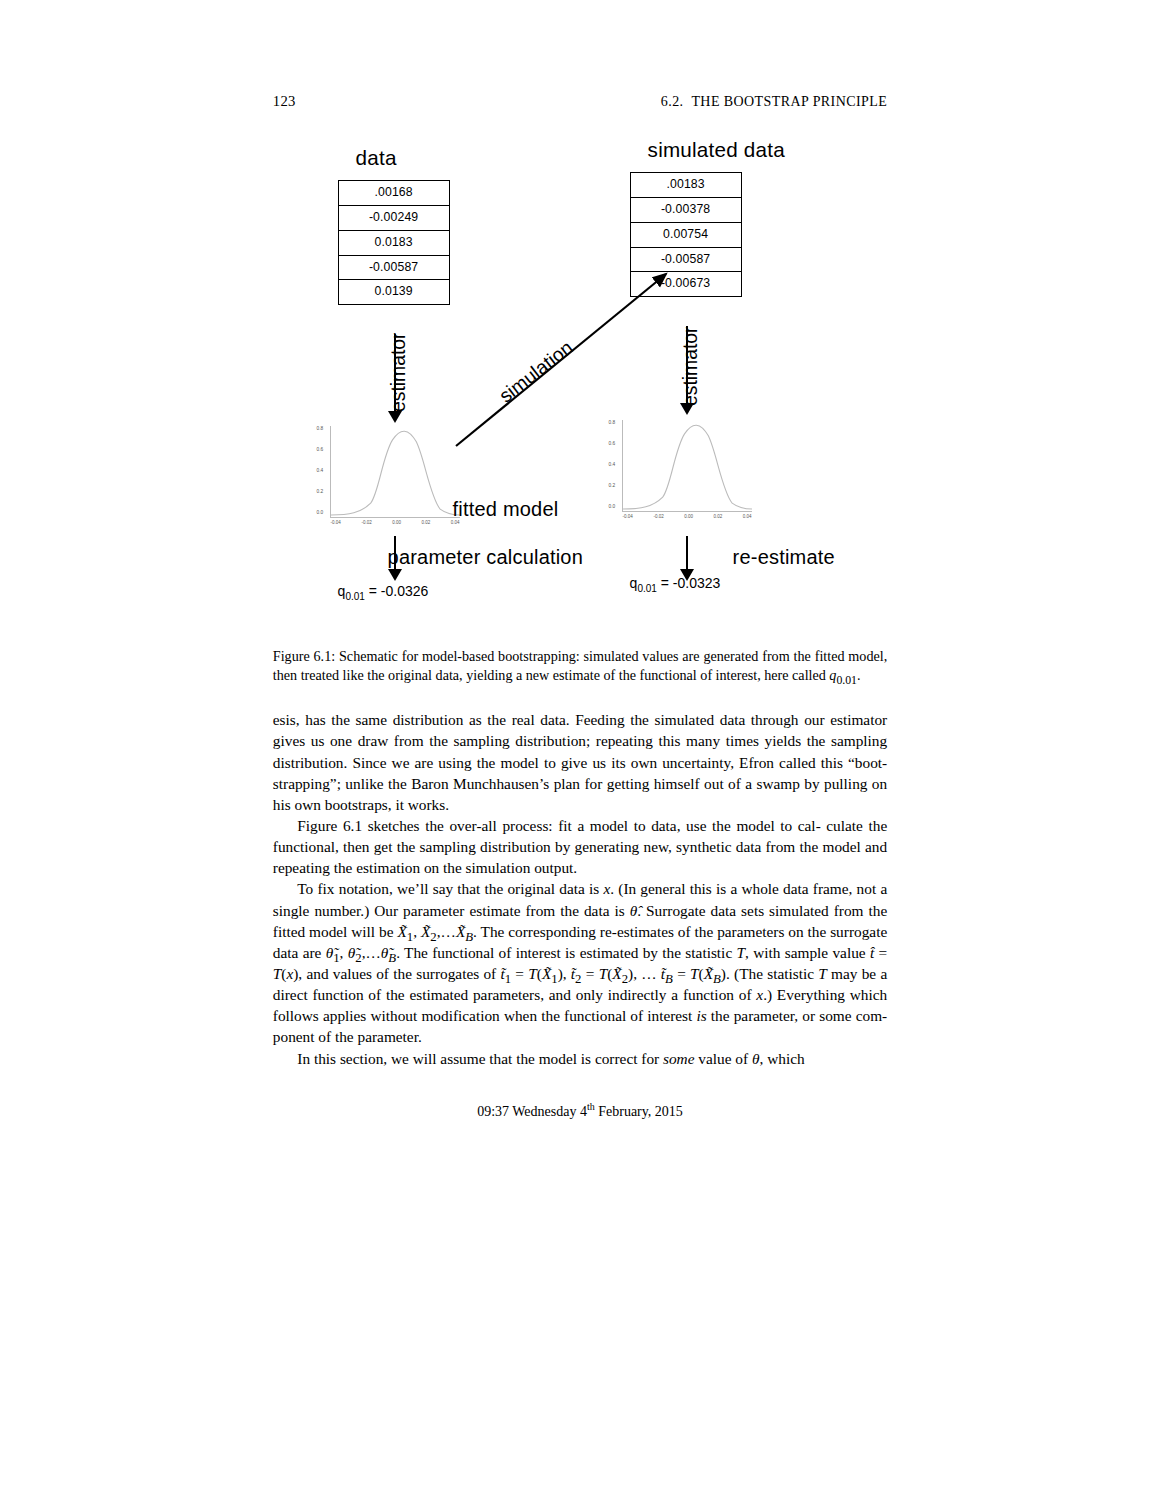123 6.2. The Bootstrap Principle
data
simulated data
.00168
-0.00249
0.0183
-0.00587
0.0139
.00183
-0.00378
0.00754
-0.00587
-0.00673
estimator
estimator
simulation
0.80.60.40.20.0
-0.04-0.020.000.020.04
0.80.60.40.20.0
-0.04-0.020.000.020.04
fitted model
parameter calculation
re-estimate
q0.01 = -0.0326
q0.01 = -0.0323
Figure 6.1: Schematic for model-based bootstrapping: simulated values are generated from the fitted model, then treated like the original data, yielding a new estimate of the functional of interest, here called q0.01.
esis, has the same distribution as the real data. Feeding the simulated data through our estimator gives us one draw from the sampling distribution; repeating this many times yields the sampling distribution. Since we are using the model to give us its own uncertainty, Efron called this “bootstrapping”; unlike the Baron Munchhausen’s plan for getting himself out of a swamp by pulling on his own bootstraps, it works.
Figure 6.1 sketches the over-all process: fit a model to data, use the model to cal- culate the functional, then get the sampling distribution by generating new, synthetic data from the model and repeating the estimation on the simulation output.
To fix notation, we’ll say that the original data is x. (In general this is a whole data frame, not a single number.) Our parameter estimate from the data is θ̂. Surrogate data sets simulated from the fitted model will be X̃1, X̃2,…X̃B. The corresponding re-estimates of the parameters on the surrogate data are θ̃1, θ̃2,…θ̃B. The functional of interest is estimated by the statistic T, with sample value t̂ = T(x), and values of the surrogates of t̃1 = T(X̃1), t̃2 = T(X̃2), … t̃B = T(X̃B). (The statistic T may be a direct function of the estimated parameters, and only indirectly a function of x.) Everything which follows applies without modification when the functional of interest is the parameter, or some component of the parameter.
In this section, we will assume that the model is correct for some value of θ, which
09:37 Wednesday 4th February, 2015